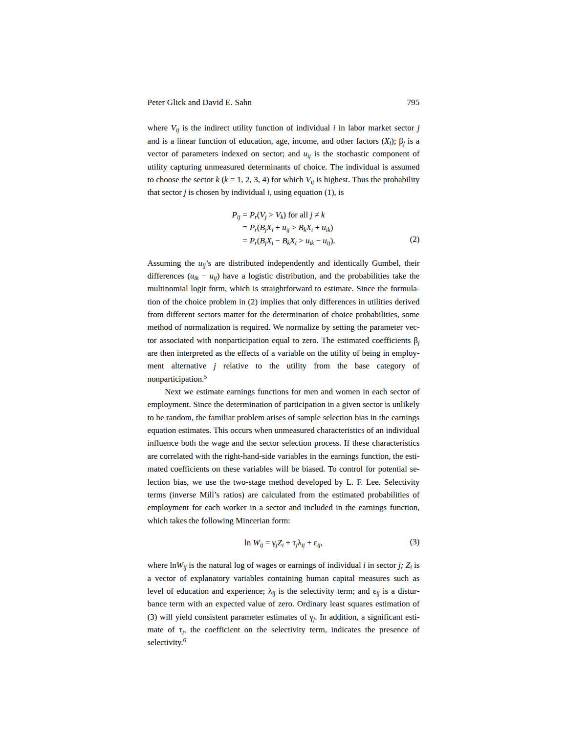Peter Glick and David E. Sahn 795
where Vij is the indirect utility function of individual i in labor market sector j and is a linear function of education, age, income, and other factors (Xi); βj is a vector of parameters indexed on sector; and uij is the stochastic component of utility capturing unmeasured determinants of choice. The individual is assumed to choose the sector k (k = 1, 2, 3, 4) for which Vij is highest. Thus the probability that sector j is chosen by individual i, using equation (1), is
Pij = Pr(Vj > Vk) for all j ≠ k
= Pr(BjXi + uij > BkXi + uik)
= Pr(BjXi − BkXi > uik − uij).
(2)
Assuming the uij’s are distributed independently and identically Gumbel, their differences (uik − uij) have a logistic distribution, and the probabilities take the multinomial logit form, which is straightforward to estimate. Since the formulation of the choice problem in (2) implies that only differences in utilities derived from different sectors matter for the determination of choice probabilities, some method of normalization is required. We normalize by setting the parameter vector associated with nonparticipation equal to zero. The estimated coefficients βj are then interpreted as the effects of a variable on the utility of being in employment alternative j relative to the utility from the base category of nonparticipation.5
Next we estimate earnings functions for men and women in each sector of employment. Since the determination of participation in a given sector is unlikely to be random, the familiar problem arises of sample selection bias in the earnings equation estimates. This occurs when unmeasured characteristics of an individual influence both the wage and the sector selection process. If these characteristics are correlated with the right-hand-side variables in the earnings function, the estimated coefficients on these variables will be biased. To control for potential selection bias, we use the two-stage method developed by L. F. Lee. Selectivity terms (inverse Mill’s ratios) are calculated from the estimated probabilities of employment for each worker in a sector and included in the earnings function, which takes the following Mincerian form:
ln Wij = γjZi + τjλij + εij,
(3)
where lnWij is the natural log of wages or earnings of individual i in sector j; Zi is a vector of explanatory variables containing human capital measures such as level of education and experience; λij is the selectivity term; and εij is a disturbance term with an expected value of zero. Ordinary least squares estimation of (3) will yield consistent parameter estimates of γj. In addition, a significant estimate of τj, the coefficient on the selectivity term, indicates the presence of selectivity.6